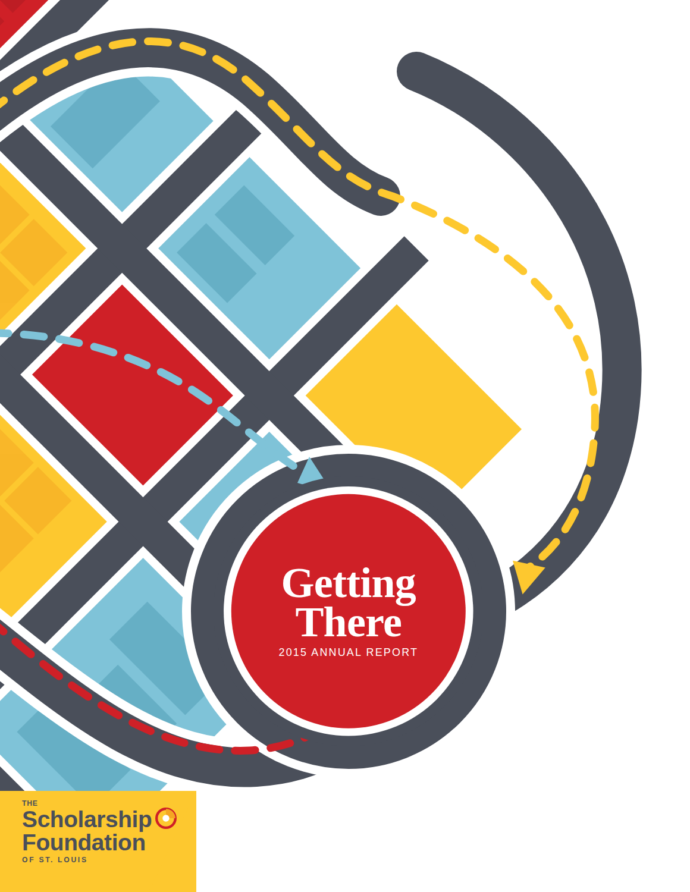Getting There
2015 Annual Report
The Scholarship Foundation of St. Louis
The Scholarship Foundation of St. Louis — Getting There, 2015 Annual Report